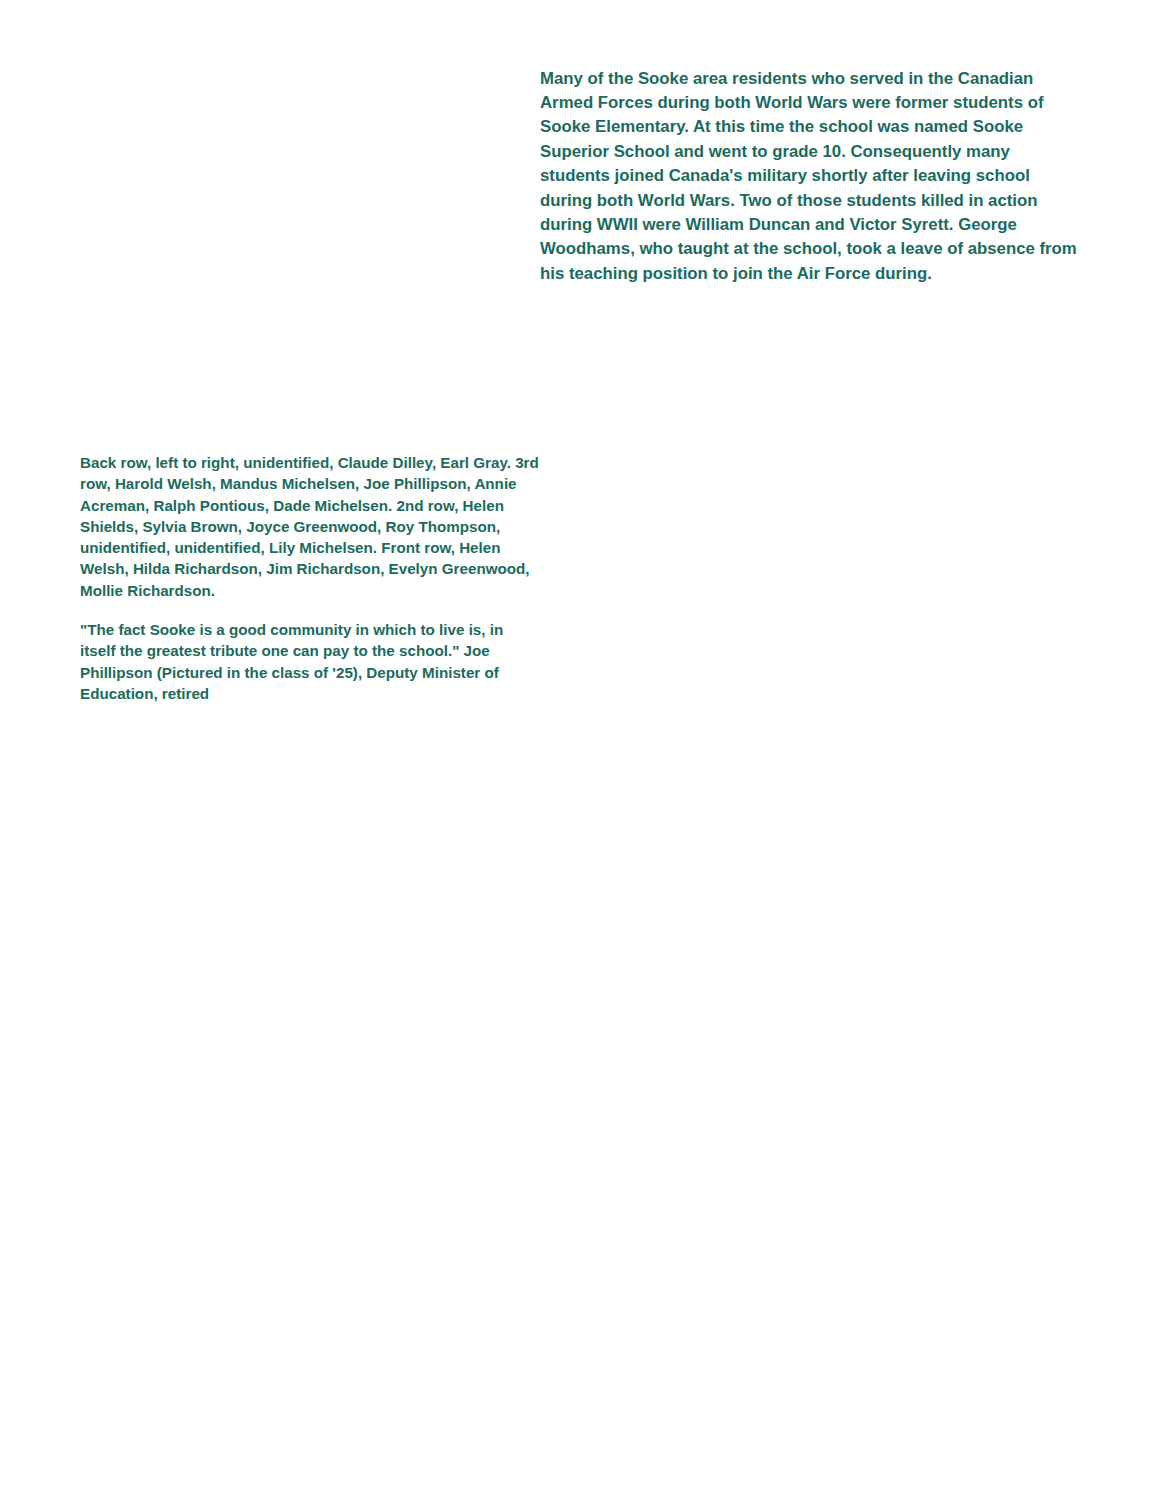Many of the Sooke area residents who served in the Canadian Armed Forces during both World Wars were former students of Sooke Elementary. At this time the school was named Sooke Superior School and went to grade 10. Consequently many students joined Canada's military shortly after leaving school during both World Wars. Two of those students killed in action during WWII were William Duncan and Victor Syrett. George Woodhams, who taught at the school, took a leave of absence from his teaching position to join the Air Force during.
Back row, left to right, unidentified, Claude Dilley, Earl Gray. 3rd row, Harold Welsh, Mandus Michelsen, Joe Phillipson, Annie Acreman, Ralph Pontious, Dade Michelsen. 2nd row, Helen Shields, Sylvia Brown, Joyce Greenwood, Roy Thompson, unidentified, unidentified, Lily Michelsen. Front row, Helen Welsh, Hilda Richardson, Jim Richardson, Evelyn Greenwood, Mollie Richardson.
"The fact Sooke is a good community in which to live is, in itself the greatest tribute one can pay to the school." Joe Phillipson (Pictured in the class of '25), Deputy Minister of Education, retired